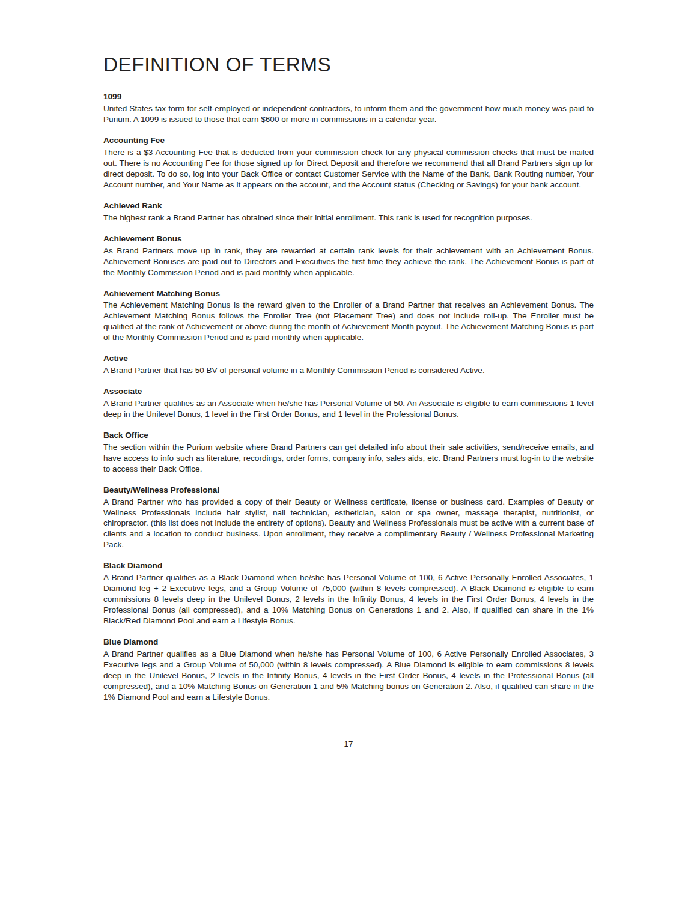DEFINITION OF TERMS
1099
United States tax form for self-employed or independent contractors, to inform them and the government how much money was paid to Purium. A 1099 is issued to those that earn $600 or more in commissions in a calendar year.
Accounting Fee
There is a $3 Accounting Fee that is deducted from your commission check for any physical commission checks that must be mailed out. There is no Accounting Fee for those signed up for Direct Deposit and therefore we recommend that all Brand Partners sign up for direct deposit. To do so, log into your Back Office or contact Customer Service with the Name of the Bank, Bank Routing number, Your Account number, and Your Name as it appears on the account, and the Account status (Checking or Savings) for your bank account.
Achieved Rank
The highest rank a Brand Partner has obtained since their initial enrollment. This rank is used for recognition purposes.
Achievement Bonus
As Brand Partners move up in rank, they are rewarded at certain rank levels for their achievement with an Achievement Bonus. Achievement Bonuses are paid out to Directors and Executives the first time they achieve the rank. The Achievement Bonus is part of the Monthly Commission Period and is paid monthly when applicable.
Achievement Matching Bonus
The Achievement Matching Bonus is the reward given to the Enroller of a Brand Partner that receives an Achievement Bonus. The Achievement Matching Bonus follows the Enroller Tree (not Placement Tree) and does not include roll-up. The Enroller must be qualified at the rank of Achievement or above during the month of Achievement Month payout. The Achievement Matching Bonus is part of the Monthly Commission Period and is paid monthly when applicable.
Active
A Brand Partner that has 50 BV of personal volume in a Monthly Commission Period is considered Active.
Associate
A Brand Partner qualifies as an Associate when he/she has Personal Volume of 50. An Associate is eligible to earn commissions 1 level deep in the Unilevel Bonus, 1 level in the First Order Bonus, and 1 level in the Professional Bonus.
Back Office
The section within the Purium website where Brand Partners can get detailed info about their sale activities, send/receive emails, and have access to info such as literature, recordings, order forms, company info, sales aids, etc. Brand Partners must log-in to the website to access their Back Office.
Beauty/Wellness Professional
A Brand Partner who has provided a copy of their Beauty or Wellness certificate, license or business card. Examples of Beauty or Wellness Professionals include hair stylist, nail technician, esthetician, salon or spa owner, massage therapist, nutritionist, or chiropractor. (this list does not include the entirety of options). Beauty and Wellness Professionals must be active with a current base of clients and a location to conduct business. Upon enrollment, they receive a complimentary Beauty / Wellness Professional Marketing Pack.
Black Diamond
A Brand Partner qualifies as a Black Diamond when he/she has Personal Volume of 100, 6 Active Personally Enrolled Associates, 1 Diamond leg + 2 Executive legs, and a Group Volume of 75,000 (within 8 levels compressed). A Black Diamond is eligible to earn commissions 8 levels deep in the Unilevel Bonus, 2 levels in the Infinity Bonus, 4 levels in the First Order Bonus, 4 levels in the Professional Bonus (all compressed), and a 10% Matching Bonus on Generations 1 and 2. Also, if qualified can share in the 1% Black/Red Diamond Pool and earn a Lifestyle Bonus.
Blue Diamond
A Brand Partner qualifies as a Blue Diamond when he/she has Personal Volume of 100, 6 Active Personally Enrolled Associates, 3 Executive legs and a Group Volume of 50,000 (within 8 levels compressed). A Blue Diamond is eligible to earn commissions 8 levels deep in the Unilevel Bonus, 2 levels in the Infinity Bonus, 4 levels in the First Order Bonus, 4 levels in the Professional Bonus (all compressed), and a 10% Matching Bonus on Generation 1 and 5% Matching bonus on Generation 2. Also, if qualified can share in the 1% Diamond Pool and earn a Lifestyle Bonus.
17